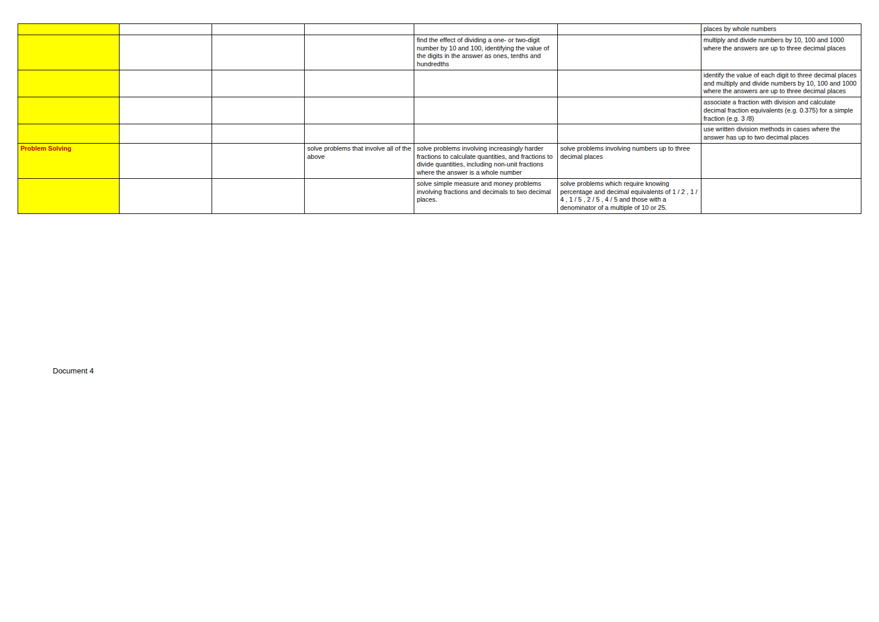| | | | | | | places by whole numbers |
| | | | | find the effect of dividing a one- or two-digit number by 10 and 100, identifying the value of the digits in the answer as ones, tenths and hundredths | | multiply and divide numbers by 10, 100 and 1000 where the answers are up to three decimal places |
| | | | | | | identify the value of each digit to three decimal places and multiply and divide numbers by 10, 100 and 1000 where the answers are up to three decimal places |
| | | | | | | associate a fraction with division and calculate decimal fraction equivalents (e.g. 0.375) for a simple fraction (e.g. 3 /8) |
| | | | | | | use written division methods in cases where the answer has up to two decimal places |
| Problem Solving | | | solve problems that involve all of the above | solve problems involving increasingly harder fractions to calculate quantities, and fractions to divide quantities, including non-unit fractions where the answer is a whole number | solve problems involving numbers up to three decimal places | |
| | | | | solve simple measure and money problems involving fractions and decimals to two decimal places. | solve problems which require knowing percentage and decimal equivalents of 1 / 2 , 1 / 4 , 1 / 5 , 2 / 5 , 4 / 5 and those with a denominator of a multiple of 10 or 25. | |
Document 4